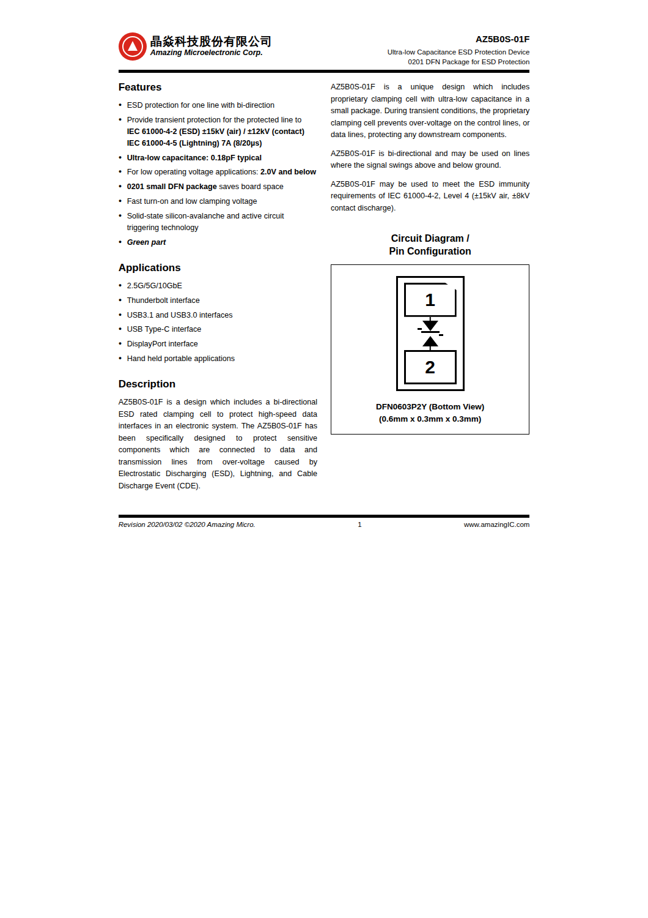晶焱科技股份有限公司
Amazing Microelectronic Corp.
AZ5B0S-01F
Ultra-low Capacitance ESD Protection Device
0201 DFN Package for ESD Protection
Features
ESD protection for one line with bi-direction
Provide transient protection for the protected line to IEC 61000-4-2 (ESD) ±15kV (air) / ±12kV (contact) IEC 61000-4-5 (Lightning) 7A (8/20µs)
Ultra-low capacitance: 0.18pF typical
For low operating voltage applications: 2.0V and below
0201 small DFN package saves board space
Fast turn-on and low clamping voltage
Solid-state silicon-avalanche and active circuit triggering technology
Green part
Applications
2.5G/5G/10GbE
Thunderbolt interface
USB3.1 and USB3.0 interfaces
USB Type-C interface
DisplayPort interface
Hand held portable applications
Description
AZ5B0S-01F is a design which includes a bi-directional ESD rated clamping cell to protect high-speed data interfaces in an electronic system. The AZ5B0S-01F has been specifically designed to protect sensitive components which are connected to data and transmission lines from over-voltage caused by Electrostatic Discharging (ESD), Lightning, and Cable Discharge Event (CDE).
AZ5B0S-01F is a unique design which includes proprietary clamping cell with ultra-low capacitance in a small package. During transient conditions, the proprietary clamping cell prevents over-voltage on the control lines, or data lines, protecting any downstream components.
AZ5B0S-01F is bi-directional and may be used on lines where the signal swings above and below ground.
AZ5B0S-01F may be used to meet the ESD immunity requirements of IEC 61000-4-2, Level 4 (±15kV air, ±8kV contact discharge).
Circuit Diagram /
Pin Configuration
1
2
DFN0603P2Y (Bottom View)
(0.6mm x 0.3mm x 0.3mm)
Revision 2020/03/02 ©2020 Amazing Micro.
1
www.amazingIC.com